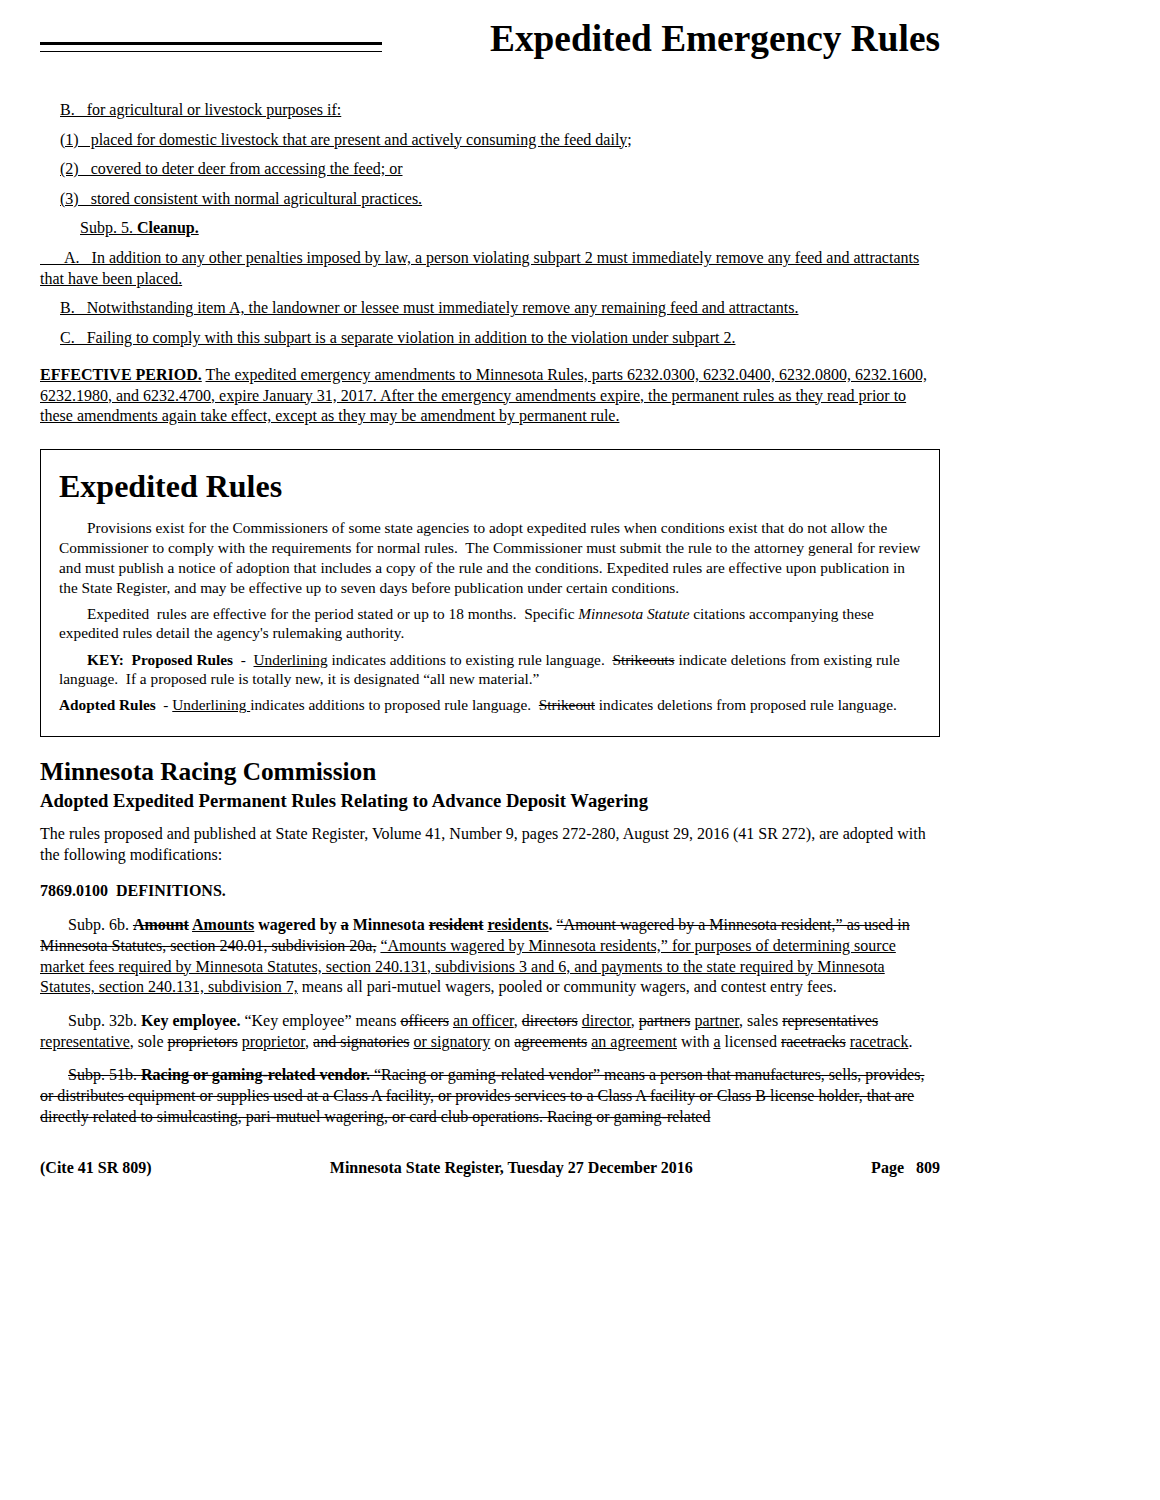Expedited Emergency Rules
B. for agricultural or livestock purposes if:
(1) placed for domestic livestock that are present and actively consuming the feed daily;
(2) covered to deter deer from accessing the feed; or
(3) stored consistent with normal agricultural practices.
Subp. 5. Cleanup.
A. In addition to any other penalties imposed by law, a person violating subpart 2 must immediately remove any feed and attractants that have been placed.
B. Notwithstanding item A, the landowner or lessee must immediately remove any remaining feed and attractants.
C. Failing to comply with this subpart is a separate violation in addition to the violation under subpart 2.
EFFECTIVE PERIOD. The expedited emergency amendments to Minnesota Rules, parts 6232.0300, 6232.0400, 6232.0800, 6232.1600, 6232.1980, and 6232.4700, expire January 31, 2017. After the emergency amendments expire, the permanent rules as they read prior to these amendments again take effect, except as they may be amendment by permanent rule.
Expedited Rules
Provisions exist for the Commissioners of some state agencies to adopt expedited rules when conditions exist that do not allow the Commissioner to comply with the requirements for normal rules. The Commissioner must submit the rule to the attorney general for review and must publish a notice of adoption that includes a copy of the rule and the conditions. Expedited rules are effective upon publication in the State Register, and may be effective up to seven days before publication under certain conditions.
Expedited rules are effective for the period stated or up to 18 months. Specific Minnesota Statute citations accompanying these expedited rules detail the agency's rulemaking authority.
KEY: Proposed Rules - Underlining indicates additions to existing rule language. Strikeouts indicate deletions from existing rule language. If a proposed rule is totally new, it is designated “all new material.”
Adopted Rules - Underlining indicates additions to proposed rule language. Strikeout indicates deletions from proposed rule language.
Minnesota Racing Commission
Adopted Expedited Permanent Rules Relating to Advance Deposit Wagering
The rules proposed and published at State Register, Volume 41, Number 9, pages 272-280, August 29, 2016 (41 SR 272), are adopted with the following modifications:
7869.0100 DEFINITIONS.
Subp. 6b. Amount Amounts wagered by a Minnesota resident residents. “Amount wagered by a Minnesota resident,” as used in Minnesota Statutes, section 240.01, subdivision 20a, “Amounts wagered by Minnesota residents,” for purposes of determining source market fees required by Minnesota Statutes, section 240.131, subdivisions 3 and 6, and payments to the state required by Minnesota Statutes, section 240.131, subdivision 7, means all pari-mutuel wagers, pooled or community wagers, and contest entry fees.
Subp. 32b. Key employee. “Key employee” means officers an officer, directors director, partners partner, sales representatives representative, sole proprietors proprietor, and signatories or signatory on agreements an agreement with a licensed racetracks racetrack.
Subp. 51b. Racing or gaming-related vendor. “Racing or gaming-related vendor” means a person that manufactures, sells, provides, or distributes equipment or supplies used at a Class A facility, or provides services to a Class A facility or Class B license holder, that are directly related to simulcasting, pari-mutuel wagering, or card club operations. Racing or gaming-related
(Cite 41 SR 809) Minnesota State Register, Tuesday 27 December 2016 Page 809